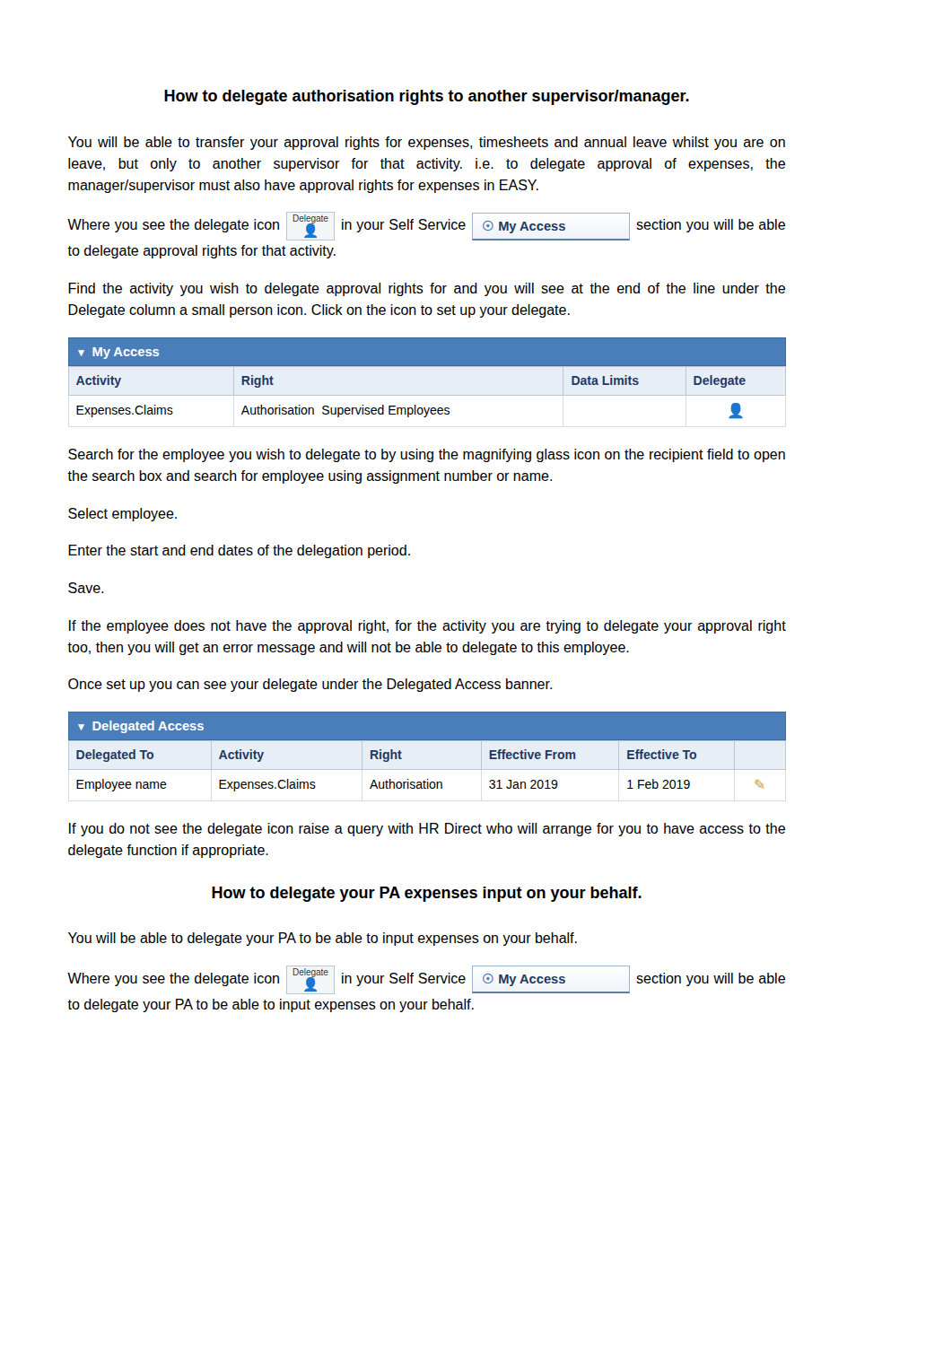How to delegate authorisation rights to another supervisor/manager.
You will be able to transfer your approval rights for expenses, timesheets and annual leave whilst you are on leave, but only to another supervisor for that activity. i.e. to delegate approval of expenses, the manager/supervisor must also have approval rights for expenses in EASY.
Where you see the delegate icon Delegate👤 in your Self Service ☉My Access section you will be able to delegate approval rights for that activity.
Find the activity you wish to delegate approval rights for and you will see at the end of the line under the Delegate column a small person icon. Click on the icon to set up your delegate.
▼ My Access
| Activity | Right | Data Limits | Delegate |
| --- | --- | --- | --- |
| Expenses.Claims | Authorisation Supervised Employees | | 👤 |
Search for the employee you wish to delegate to by using the magnifying glass icon on the recipient field to open the search box and search for employee using assignment number or name.
Select employee.
Enter the start and end dates of the delegation period.
Save.
If the employee does not have the approval right, for the activity you are trying to delegate your approval right too, then you will get an error message and will not be able to delegate to this employee.
Once set up you can see your delegate under the Delegated Access banner.
▼ Delegated Access
| Delegated To | Activity | Right | Effective From | Effective To | |
| --- | --- | --- | --- | --- | --- |
| Employee name | Expenses.Claims | Authorisation | 31 Jan 2019 | 1 Feb 2019 | ✎ |
If you do not see the delegate icon raise a query with HR Direct who will arrange for you to have access to the delegate function if appropriate.
How to delegate your PA expenses input on your behalf.
You will be able to delegate your PA to be able to input expenses on your behalf.
Where you see the delegate icon Delegate👤 in your Self Service ☉My Access section you will be able to delegate your PA to be able to input expenses on your behalf.